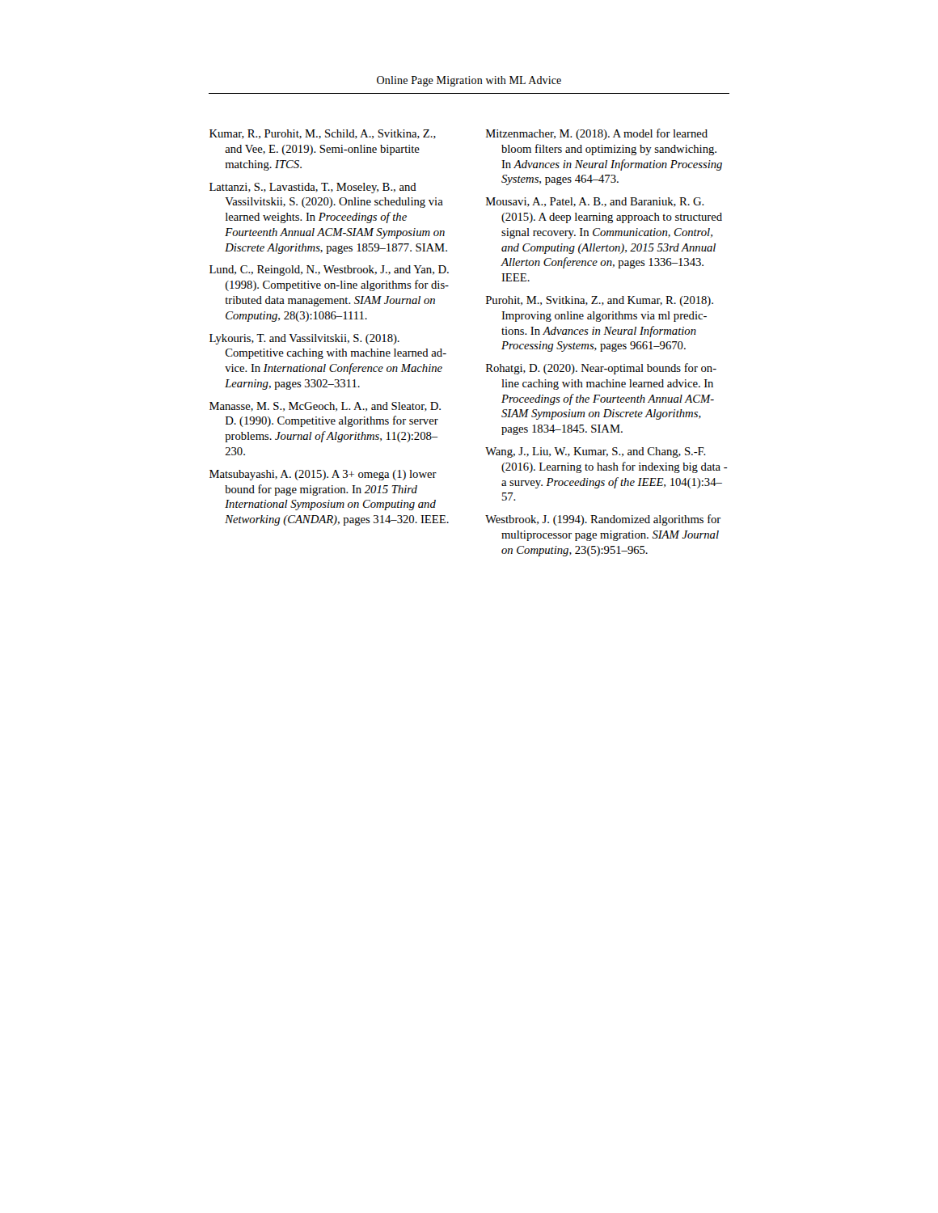Online Page Migration with ML Advice
Kumar, R., Purohit, M., Schild, A., Svitkina, Z., and Vee, E. (2019). Semi-online bipartite matching. ITCS.
Lattanzi, S., Lavastida, T., Moseley, B., and Vassilvitskii, S. (2020). Online scheduling via learned weights. In Proceedings of the Fourteenth Annual ACM-SIAM Symposium on Discrete Algorithms, pages 1859–1877. SIAM.
Lund, C., Reingold, N., Westbrook, J., and Yan, D. (1998). Competitive on-line algorithms for distributed data management. SIAM Journal on Computing, 28(3):1086–1111.
Lykouris, T. and Vassilvitskii, S. (2018). Competitive caching with machine learned advice. In International Conference on Machine Learning, pages 3302–3311.
Manasse, M. S., McGeoch, L. A., and Sleator, D. D. (1990). Competitive algorithms for server problems. Journal of Algorithms, 11(2):208–230.
Matsubayashi, A. (2015). A 3+ omega (1) lower bound for page migration. In 2015 Third International Symposium on Computing and Networking (CANDAR), pages 314–320. IEEE.
Mitzenmacher, M. (2018). A model for learned bloom filters and optimizing by sandwiching. In Advances in Neural Information Processing Systems, pages 464–473.
Mousavi, A., Patel, A. B., and Baraniuk, R. G. (2015). A deep learning approach to structured signal recovery. In Communication, Control, and Computing (Allerton), 2015 53rd Annual Allerton Conference on, pages 1336–1343. IEEE.
Purohit, M., Svitkina, Z., and Kumar, R. (2018). Improving online algorithms via ml predictions. In Advances in Neural Information Processing Systems, pages 9661–9670.
Rohatgi, D. (2020). Near-optimal bounds for online caching with machine learned advice. In Proceedings of the Fourteenth Annual ACM-SIAM Symposium on Discrete Algorithms, pages 1834–1845. SIAM.
Wang, J., Liu, W., Kumar, S., and Chang, S.-F. (2016). Learning to hash for indexing big data - a survey. Proceedings of the IEEE, 104(1):34–57.
Westbrook, J. (1994). Randomized algorithms for multiprocessor page migration. SIAM Journal on Computing, 23(5):951–965.